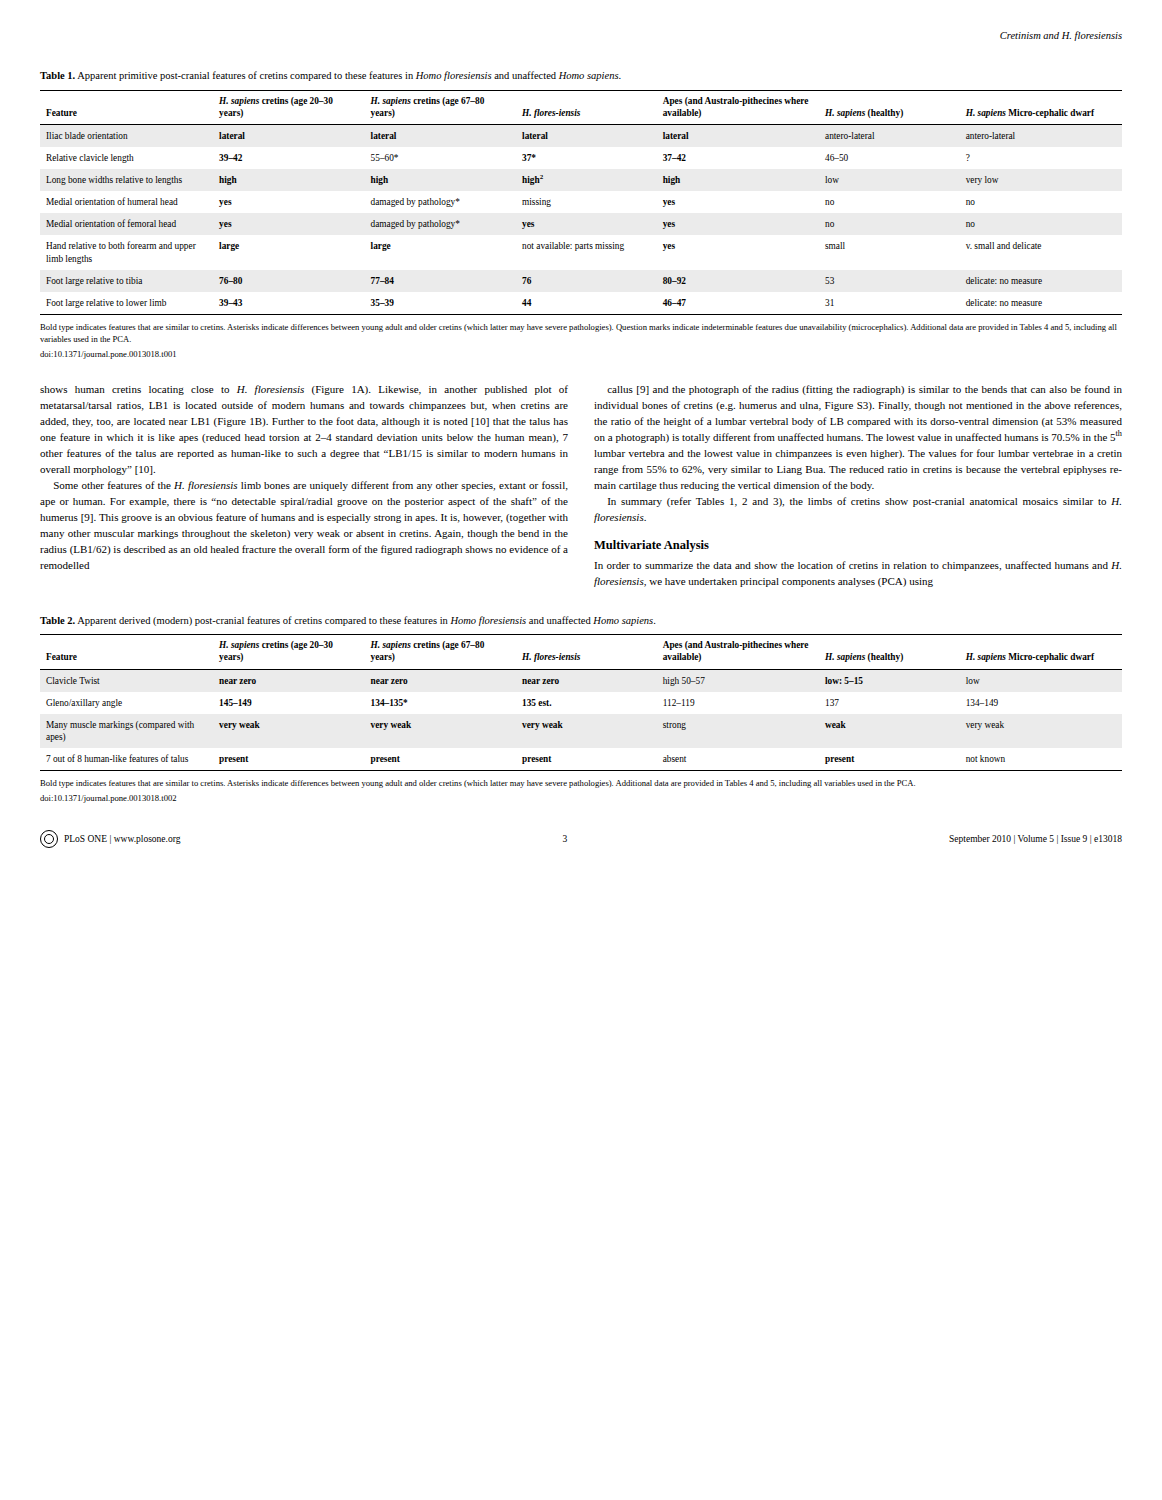Cretinism and H. floresiensis
Table 1. Apparent primitive post-cranial features of cretins compared to these features in Homo floresiensis and unaffected Homo sapiens.
| Feature | H. sapiens cretins (age 20–30 years) | H. sapiens cretins (age 67–80 years) | H. flores-iensis | Apes (and Australo-pithecines where available) | H. sapiens (healthy) | H. sapiens Micro-cephalic dwarf |
| --- | --- | --- | --- | --- | --- | --- |
| Iliac blade orientation | lateral | lateral | lateral | lateral | antero-lateral | antero-lateral |
| Relative clavicle length | 39–42 | 55–60* | 37* | 37–42 | 46–50 | ? |
| Long bone widths relative to lengths | high | high | high 2 | high | low | very low |
| Medial orientation of humeral head | yes | damaged by pathology* | missing | yes | no | no |
| Medial orientation of femoral head | yes | damaged by pathology* | yes | yes | no | no |
| Hand relative to both forearm and upper limb lengths | large | large | not available: parts missing | yes | small | v. small and delicate |
| Foot large relative to tibia | 76–80 | 77–84 | 76 | 80–92 | 53 | delicate: no measure |
| Foot large relative to lower limb | 39–43 | 35–39 | 44 | 46–47 | 31 | delicate: no measure |
Bold type indicates features that are similar to cretins. Asterisks indicate differences between young adult and older cretins (which latter may have severe pathologies). Question marks indicate indeterminable features due unavailability (microcephalics). Additional data are provided in Tables 4 and 5, including all variables used in the PCA.
doi:10.1371/journal.pone.0013018.t001
shows human cretins locating close to H. floresiensis (Figure 1A). Likewise, in another published plot of metatarsal/tarsal ratios, LB1 is located outside of modern humans and towards chimpanzees but, when cretins are added, they, too, are located near LB1 (Figure 1B). Further to the foot data, although it is noted [10] that the talus has one feature in which it is like apes (reduced head torsion at 2–4 standard deviation units below the human mean), 7 other features of the talus are reported as human-like to such a degree that “LB1/15 is similar to modern humans in overall morphology” [10].
Some other features of the H. floresiensis limb bones are uniquely different from any other species, extant or fossil, ape or human. For example, there is “no detectable spiral/radial groove on the posterior aspect of the shaft” of the humerus [9]. This groove is an obvious feature of humans and is especially strong in apes. It is, however, (together with many other muscular markings throughout the skeleton) very weak or absent in cretins. Again, though the bend in the radius (LB1/62) is described as an old healed fracture the overall form of the figured radiograph shows no evidence of a remodelled
callus [9] and the photograph of the radius (fitting the radiograph) is similar to the bends that can also be found in individual bones of cretins (e.g. humerus and ulna, Figure S3). Finally, though not mentioned in the above references, the ratio of the height of a lumbar vertebral body of LB compared with its dorso-ventral dimension (at 53% measured on a photograph) is totally different from unaffected humans. The lowest value in unaffected humans is 70.5% in the 5th lumbar vertebra and the lowest value in chimpanzees is even higher). The values for four lumbar vertebrae in a cretin range from 55% to 62%, very similar to Liang Bua. The reduced ratio in cretins is because the vertebral epiphyses remain cartilage thus reducing the vertical dimension of the body.
In summary (refer Tables 1, 2 and 3), the limbs of cretins show post-cranial anatomical mosaics similar to H. floresiensis.
Multivariate Analysis
In order to summarize the data and show the location of cretins in relation to chimpanzees, unaffected humans and H. floresiensis, we have undertaken principal components analyses (PCA) using
Table 2. Apparent derived (modern) post-cranial features of cretins compared to these features in Homo floresiensis and unaffected Homo sapiens.
| Feature | H. sapiens cretins (age 20–30 years) | H. sapiens cretins (age 67–80 years) | H. flores-iensis | Apes (and Australo-pithecines where available) | H. sapiens (healthy) | H. sapiens Micro-cephalic dwarf |
| --- | --- | --- | --- | --- | --- | --- |
| Clavicle Twist | near zero | near zero | near zero | high 50–57 | low: 5–15 | low |
| Gleno/axillary angle | 145–149 | 134–135* | 135 est. | 112–119 | 137 | 134–149 |
| Many muscle markings (compared with apes) | very weak | very weak | very weak | strong | weak | very weak |
| 7 out of 8 human-like features of talus | present | present | present | absent | present | not known |
Bold type indicates features that are similar to cretins. Asterisks indicate differences between young adult and older cretins (which latter may have severe pathologies). Additional data are provided in Tables 4 and 5, including all variables used in the PCA.
doi:10.1371/journal.pone.0013018.t002
PLoS ONE | www.plosone.org
3
September 2010 | Volume 5 | Issue 9 | e13018